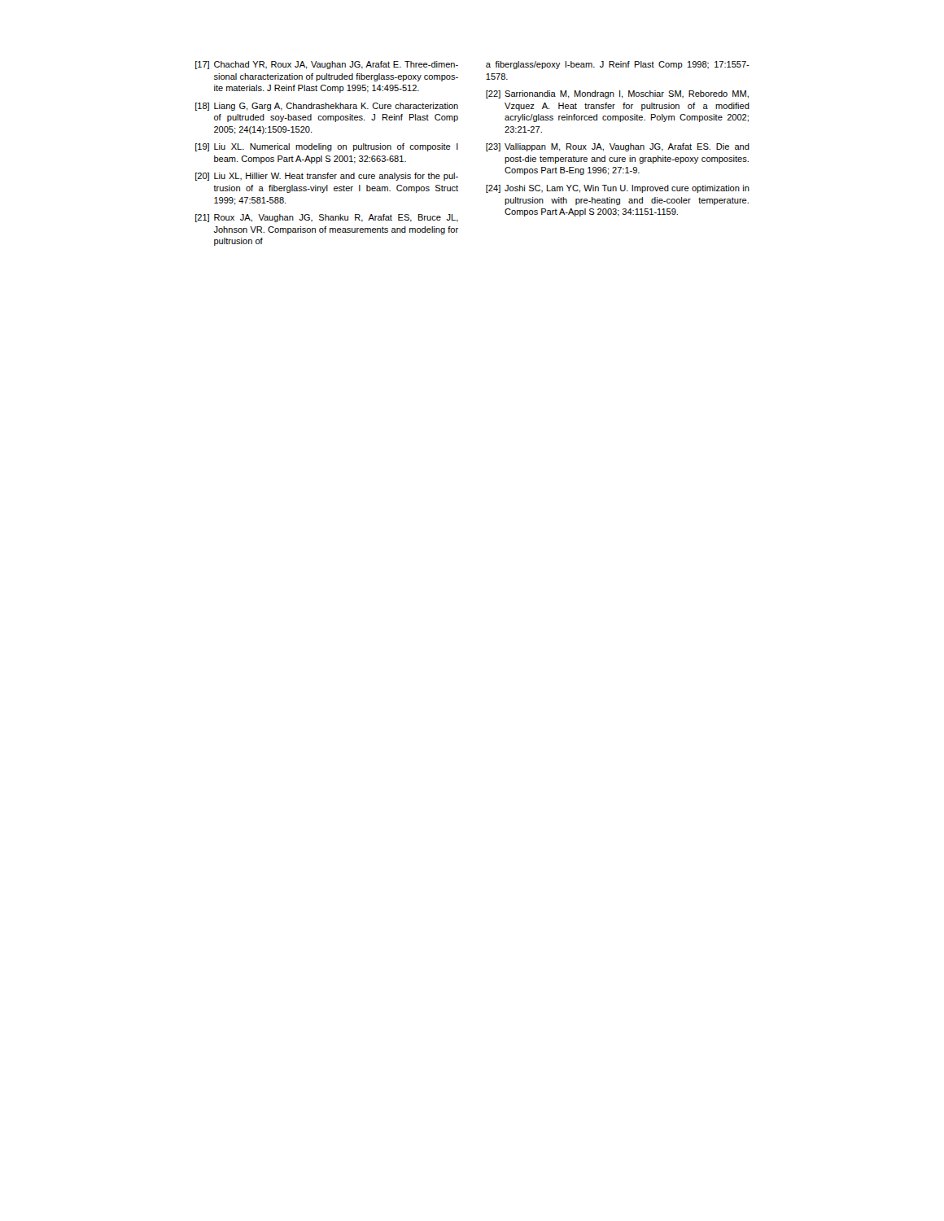[17] Chachad YR, Roux JA, Vaughan JG, Arafat E. Three-dimensional characterization of pultruded fiberglass-epoxy composite materials. J Reinf Plast Comp 1995; 14:495-512.
[18] Liang G, Garg A, Chandrashekhara K. Cure characterization of pultruded soy-based composites. J Reinf Plast Comp 2005; 24(14):1509-1520.
[19] Liu XL. Numerical modeling on pultrusion of composite I beam. Compos Part A-Appl S 2001; 32:663-681.
[20] Liu XL, Hillier W. Heat transfer and cure analysis for the pultrusion of a fiberglass-vinyl ester I beam. Compos Struct 1999; 47:581-588.
[21] Roux JA, Vaughan JG, Shanku R, Arafat ES, Bruce JL, Johnson VR. Comparison of measurements and modeling for pultrusion of
a fiberglass/epoxy I-beam. J Reinf Plast Comp 1998; 17:1557-1578.
[22] Sarrionandia M, Mondragn I, Moschiar SM, Reboredo MM, Vzquez A. Heat transfer for pultrusion of a modified acrylic/glass reinforced composite. Polym Composite 2002; 23:21-27.
[23] Valliappan M, Roux JA, Vaughan JG, Arafat ES. Die and post-die temperature and cure in graphite-epoxy composites. Compos Part B-Eng 1996; 27:1-9.
[24] Joshi SC, Lam YC, Win Tun U. Improved cure optimization in pultrusion with pre-heating and die-cooler temperature. Compos Part A-Appl S 2003; 34:1151-1159.